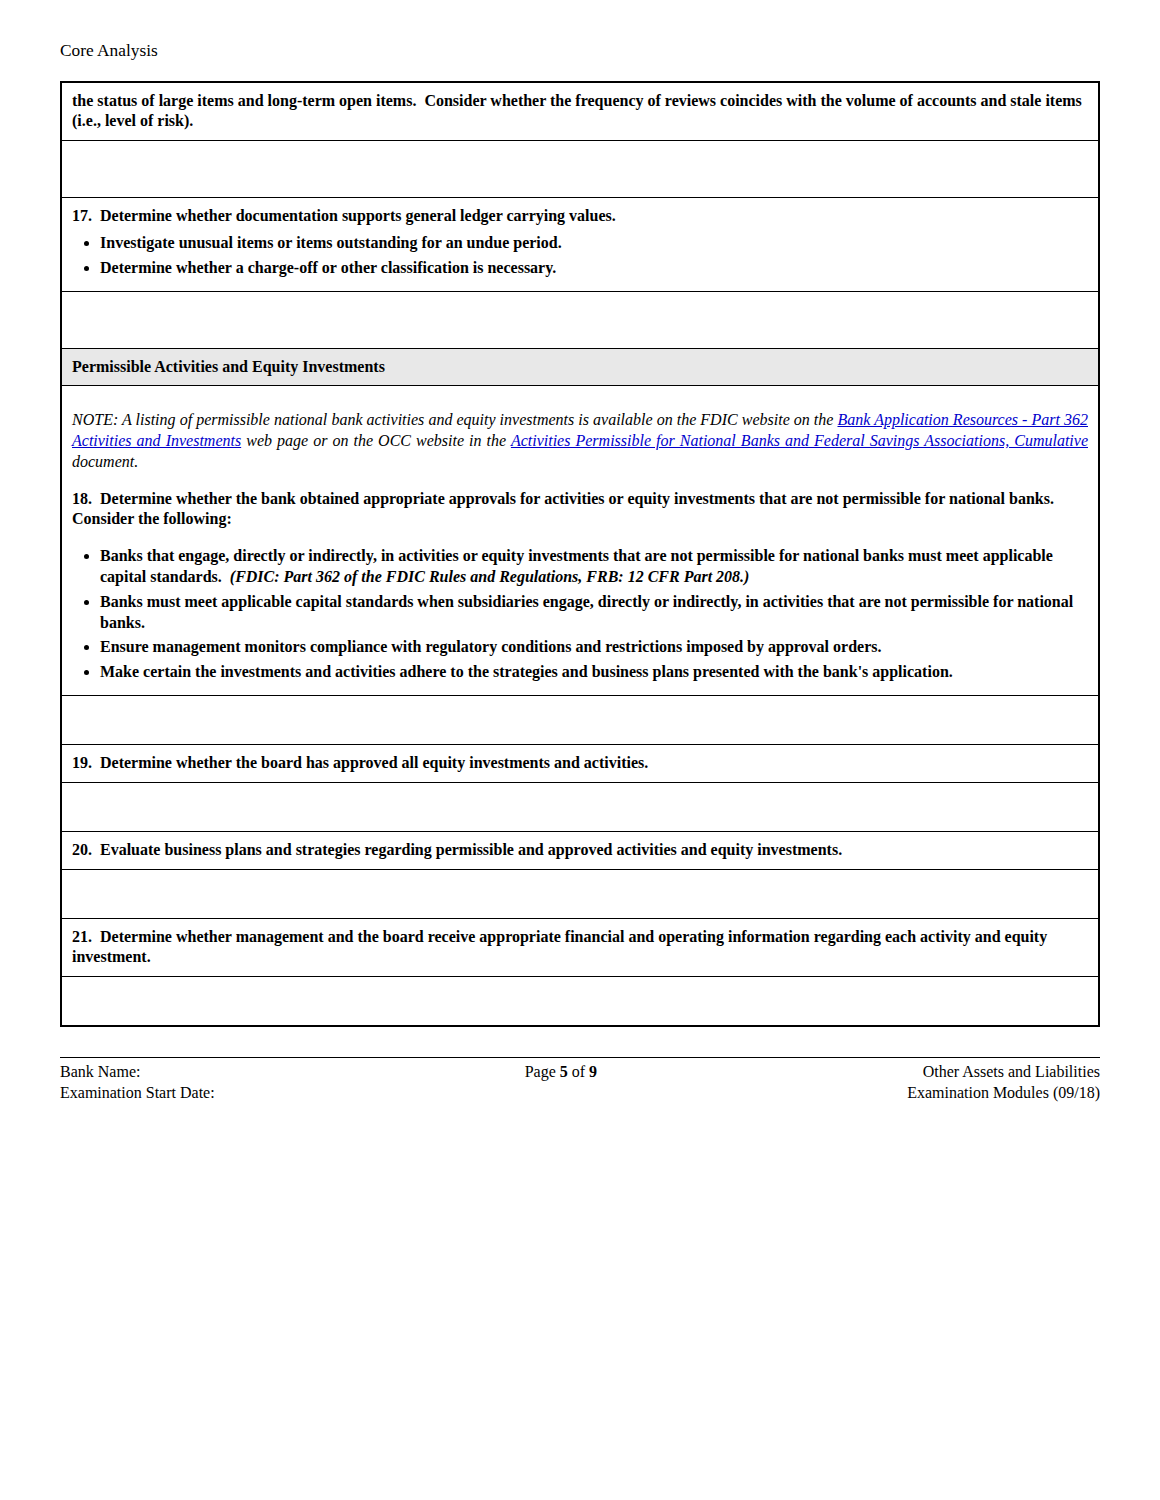Core Analysis
| the status of large items and long-term open items. Consider whether the frequency of reviews coincides with the volume of accounts and stale items (i.e., level of risk). |
| 17. Determine whether documentation supports general ledger carrying values. Investigate unusual items or items outstanding for an undue period. Determine whether a charge-off or other classification is necessary. |
| Permissible Activities and Equity Investments |
| NOTE: A listing of permissible national bank activities and equity investments is available on the FDIC website on the Bank Application Resources - Part 362 Activities and Investments web page or on the OCC website in the Activities Permissible for National Banks and Federal Savings Associations, Cumulative document. 18. Determine whether the bank obtained appropriate approvals for activities or equity investments that are not permissible for national banks. Consider the following: Banks that engage, directly or indirectly, in activities or equity investments that are not permissible for national banks must meet applicable capital standards. (FDIC: Part 362 of the FDIC Rules and Regulations, FRB: 12 CFR Part 208.) Banks must meet applicable capital standards when subsidiaries engage, directly or indirectly, in activities that are not permissible for national banks. Ensure management monitors compliance with regulatory conditions and restrictions imposed by approval orders. Make certain the investments and activities adhere to the strategies and business plans presented with the bank's application. |
| 19. Determine whether the board has approved all equity investments and activities. |
| 20. Evaluate business plans and strategies regarding permissible and approved activities and equity investments. |
| 21. Determine whether management and the board receive appropriate financial and operating information regarding each activity and equity investment. |
Bank Name: Examination Start Date:
Page 5 of 9
Other Assets and Liabilities Examination Modules (09/18)